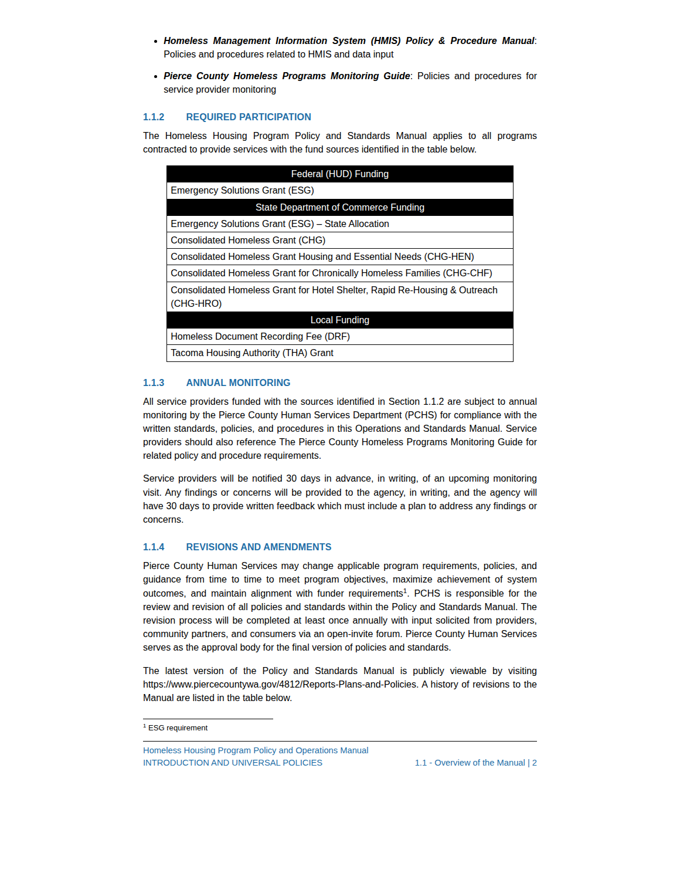Homeless Management Information System (HMIS) Policy & Procedure Manual: Policies and procedures related to HMIS and data input
Pierce County Homeless Programs Monitoring Guide: Policies and procedures for service provider monitoring
1.1.2 REQUIRED PARTICIPATION
The Homeless Housing Program Policy and Standards Manual applies to all programs contracted to provide services with the fund sources identified in the table below.
| Federal (HUD) Funding |
| Emergency Solutions Grant (ESG) |
| State Department of Commerce Funding |
| Emergency Solutions Grant (ESG) – State Allocation |
| Consolidated Homeless Grant (CHG) |
| Consolidated Homeless Grant Housing and Essential Needs (CHG-HEN) |
| Consolidated Homeless Grant for Chronically Homeless Families (CHG-CHF) |
| Consolidated Homeless Grant for Hotel Shelter, Rapid Re-Housing & Outreach (CHG-HRO) |
| Local Funding |
| Homeless Document Recording Fee (DRF) |
| Tacoma Housing Authority (THA) Grant |
1.1.3 ANNUAL MONITORING
All service providers funded with the sources identified in Section 1.1.2 are subject to annual monitoring by the Pierce County Human Services Department (PCHS) for compliance with the written standards, policies, and procedures in this Operations and Standards Manual. Service providers should also reference The Pierce County Homeless Programs Monitoring Guide for related policy and procedure requirements.
Service providers will be notified 30 days in advance, in writing, of an upcoming monitoring visit. Any findings or concerns will be provided to the agency, in writing, and the agency will have 30 days to provide written feedback which must include a plan to address any findings or concerns.
1.1.4 REVISIONS AND AMENDMENTS
Pierce County Human Services may change applicable program requirements, policies, and guidance from time to time to meet program objectives, maximize achievement of system outcomes, and maintain alignment with funder requirements1. PCHS is responsible for the review and revision of all policies and standards within the Policy and Standards Manual. The revision process will be completed at least once annually with input solicited from providers, community partners, and consumers via an open-invite forum. Pierce County Human Services serves as the approval body for the final version of policies and standards.
The latest version of the Policy and Standards Manual is publicly viewable by visiting https://www.piercecountywa.gov/4812/Reports-Plans-and-Policies. A history of revisions to the Manual are listed in the table below.
1 ESG requirement
Homeless Housing Program Policy and Operations Manual
INTRODUCTION AND UNIVERSAL POLICIES 1.1 - Overview of the Manual | 2